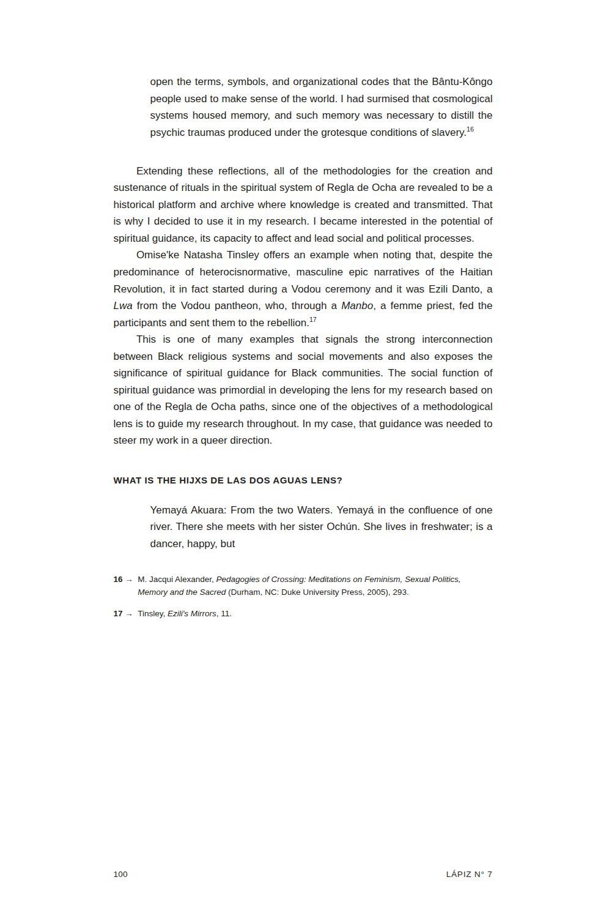open the terms, symbols, and organizational codes that the Bântu-Kôngo people used to make sense of the world. I had surmised that cosmological systems housed memory, and such memory was necessary to distill the psychic traumas produced under the grotesque conditions of slavery.16
Extending these reflections, all of the methodologies for the creation and sustenance of rituals in the spiritual system of Regla de Ocha are revealed to be a historical platform and archive where knowledge is created and transmitted. That is why I decided to use it in my research. I became interested in the potential of spiritual guidance, its capacity to affect and lead social and political processes.
Omise'ke Natasha Tinsley offers an example when noting that, despite the predominance of heterocisnormative, masculine epic narratives of the Haitian Revolution, it in fact started during a Vodou ceremony and it was Ezili Danto, a Lwa from the Vodou pantheon, who, through a Manbo, a femme priest, fed the participants and sent them to the rebellion.17
This is one of many examples that signals the strong interconnection between Black religious systems and social movements and also exposes the significance of spiritual guidance for Black communities. The social function of spiritual guidance was primordial in developing the lens for my research based on one of the Regla de Ocha paths, since one of the objectives of a methodological lens is to guide my research throughout. In my case, that guidance was needed to steer my work in a queer direction.
What is the Hijxs de las Dos Aguas lens?
Yemayá Akuara: From the two Waters. Yemayá in the confluence of one river. There she meets with her sister Ochún. She lives in freshwater; is a dancer, happy, but
16 → M. Jacqui Alexander, Pedagogies of Crossing: Meditations on Feminism, Sexual Politics, Memory and the Sacred (Durham, NC: Duke University Press, 2005), 293.
17 → Tinsley, Ezili's Mirrors, 11.
100 LÁPIZ N° 7